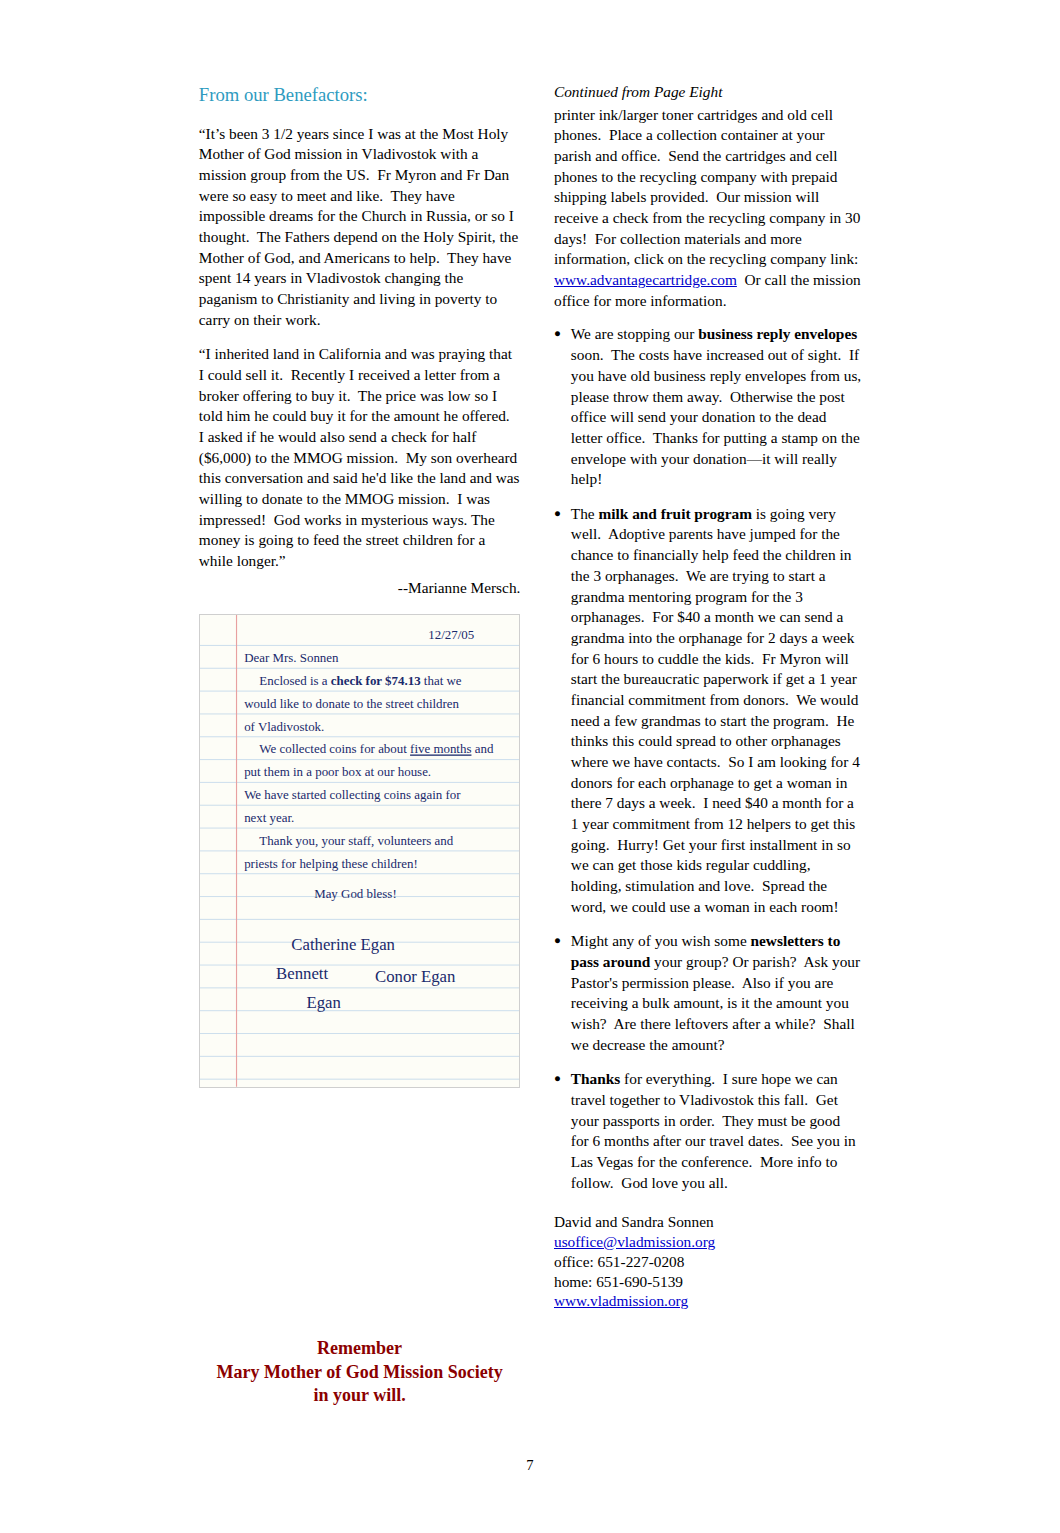From our Benefactors:
“It’s been 3 1/2 years since I was at the Most Holy Mother of God mission in Vladivostok with a mission group from the US. Fr Myron and Fr Dan were so easy to meet and like. They have impossible dreams for the Church in Russia, or so I thought. The Fathers depend on the Holy Spirit, the Mother of God, and Americans to help. They have spent 14 years in Vladivostok changing the paganism to Christianity and living in poverty to carry on their work.
“I inherited land in California and was praying that I could sell it. Recently I received a letter from a broker offering to buy it. The price was low so I told him he could buy it for the amount he offered. I asked if he would also send a check for half ($6,000) to the MMOG mission. My son overheard this conversation and said he'd like the land and was willing to donate to the MMOG mission. I was impressed! God works in mysterious ways. The money is going to feed the street children for a while longer.”
--Marianne Mersch.
12/27/05 Dear Mrs. Sonnen Enclosed is a check for $74.13 that we would like to donate to the street children of Vladivostok. We collected coins for about five months and put them in a poor box at our house. We have started collecting coins again for next year. Thank you, your staff, volunteers and priests for helping these children! May God bless! Catherine Egan Bennett Conor Egan Egan
Remember
Mary Mother of God Mission Society
in your will.
Continued from Page Eight
printer ink/larger toner cartridges and old cell phones. Place a collection container at your parish and office. Send the cartridges and cell phones to the recycling company with prepaid shipping labels provided. Our mission will receive a check from the recycling company in 30 days! For collection materials and more information, click on the recycling company link: www.advantagecartridge.com Or call the mission office for more information.
We are stopping our business reply envelopes soon. The costs have increased out of sight. If you have old business reply envelopes from us, please throw them away. Otherwise the post office will send your donation to the dead letter office. Thanks for putting a stamp on the envelope with your donation—it will really help!
The milk and fruit program is going very well. Adoptive parents have jumped for the chance to financially help feed the children in the 3 orphanages. We are trying to start a grandma mentoring program for the 3 orphanages. For $40 a month we can send a grandma into the orphanage for 2 days a week for 6 hours to cuddle the kids. Fr Myron will start the bureaucratic paperwork if get a 1 year financial commitment from donors. We would need a few grandmas to start the program. He thinks this could spread to other orphanages where we have contacts. So I am looking for 4 donors for each orphanage to get a woman in there 7 days a week. I need $40 a month for a 1 year commitment from 12 helpers to get this going. Hurry! Get your first installment in so we can get those kids regular cuddling, holding, stimulation and love. Spread the word, we could use a woman in each room!
Might any of you wish some newsletters to pass around your group? Or parish? Ask your Pastor's permission please. Also if you are receiving a bulk amount, is it the amount you wish? Are there leftovers after a while? Shall we decrease the amount?
Thanks for everything. I sure hope we can travel together to Vladivostok this fall. Get your passports in order. They must be good for 6 months after our travel dates. See you in Las Vegas for the conference. More info to follow. God love you all.
David and Sandra Sonnen
usoffice@vladmission.org
office: 651-227-0208
home: 651-690-5139
www.vladmission.org
7